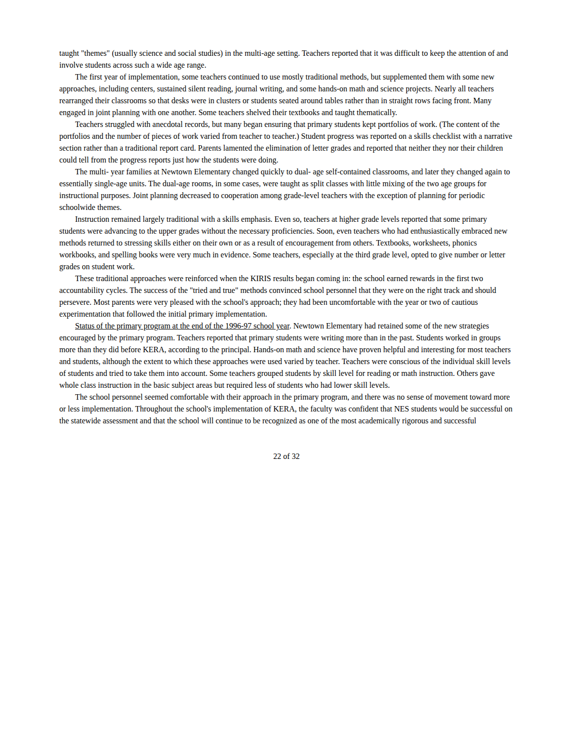taught "themes" (usually science and social studies) in the multi-age setting. Teachers reported that it was difficult to keep the attention of and involve students across such a wide age range.
The first year of implementation, some teachers continued to use mostly traditional methods, but supplemented them with some new approaches, including centers, sustained silent reading, journal writing, and some hands-on math and science projects. Nearly all teachers rearranged their classrooms so that desks were in clusters or students seated around tables rather than in straight rows facing front. Many engaged in joint planning with one another. Some teachers shelved their textbooks and taught thematically.
Teachers struggled with anecdotal records, but many began ensuring that primary students kept portfolios of work. (The content of the portfolios and the number of pieces of work varied from teacher to teacher.) Student progress was reported on a skills checklist with a narrative section rather than a traditional report card. Parents lamented the elimination of letter grades and reported that neither they nor their children could tell from the progress reports just how the students were doing.
The multi- year families at Newtown Elementary changed quickly to dual- age self-contained classrooms, and later they changed again to essentially single-age units. The dual-age rooms, in some cases, were taught as split classes with little mixing of the two age groups for instructional purposes. Joint planning decreased to cooperation among grade-level teachers with the exception of planning for periodic schoolwide themes.
Instruction remained largely traditional with a skills emphasis. Even so, teachers at higher grade levels reported that some primary students were advancing to the upper grades without the necessary proficiencies. Soon, even teachers who had enthusiastically embraced new methods returned to stressing skills either on their own or as a result of encouragement from others. Textbooks, worksheets, phonics workbooks, and spelling books were very much in evidence. Some teachers, especially at the third grade level, opted to give number or letter grades on student work.
These traditional approaches were reinforced when the KIRIS results began coming in: the school earned rewards in the first two accountability cycles. The success of the "tried and true" methods convinced school personnel that they were on the right track and should persevere. Most parents were very pleased with the school's approach; they had been uncomfortable with the year or two of cautious experimentation that followed the initial primary implementation.
Status of the primary program at the end of the 1996-97 school year. Newtown Elementary had retained some of the new strategies encouraged by the primary program. Teachers reported that primary students were writing more than in the past. Students worked in groups more than they did before KERA, according to the principal. Hands-on math and science have proven helpful and interesting for most teachers and students, although the extent to which these approaches were used varied by teacher. Teachers were conscious of the individual skill levels of students and tried to take them into account. Some teachers grouped students by skill level for reading or math instruction. Others gave whole class instruction in the basic subject areas but required less of students who had lower skill levels.
The school personnel seemed comfortable with their approach in the primary program, and there was no sense of movement toward more or less implementation. Throughout the school's implementation of KERA, the faculty was confident that NES students would be successful on the statewide assessment and that the school will continue to be recognized as one of the most academically rigorous and successful
22 of 32